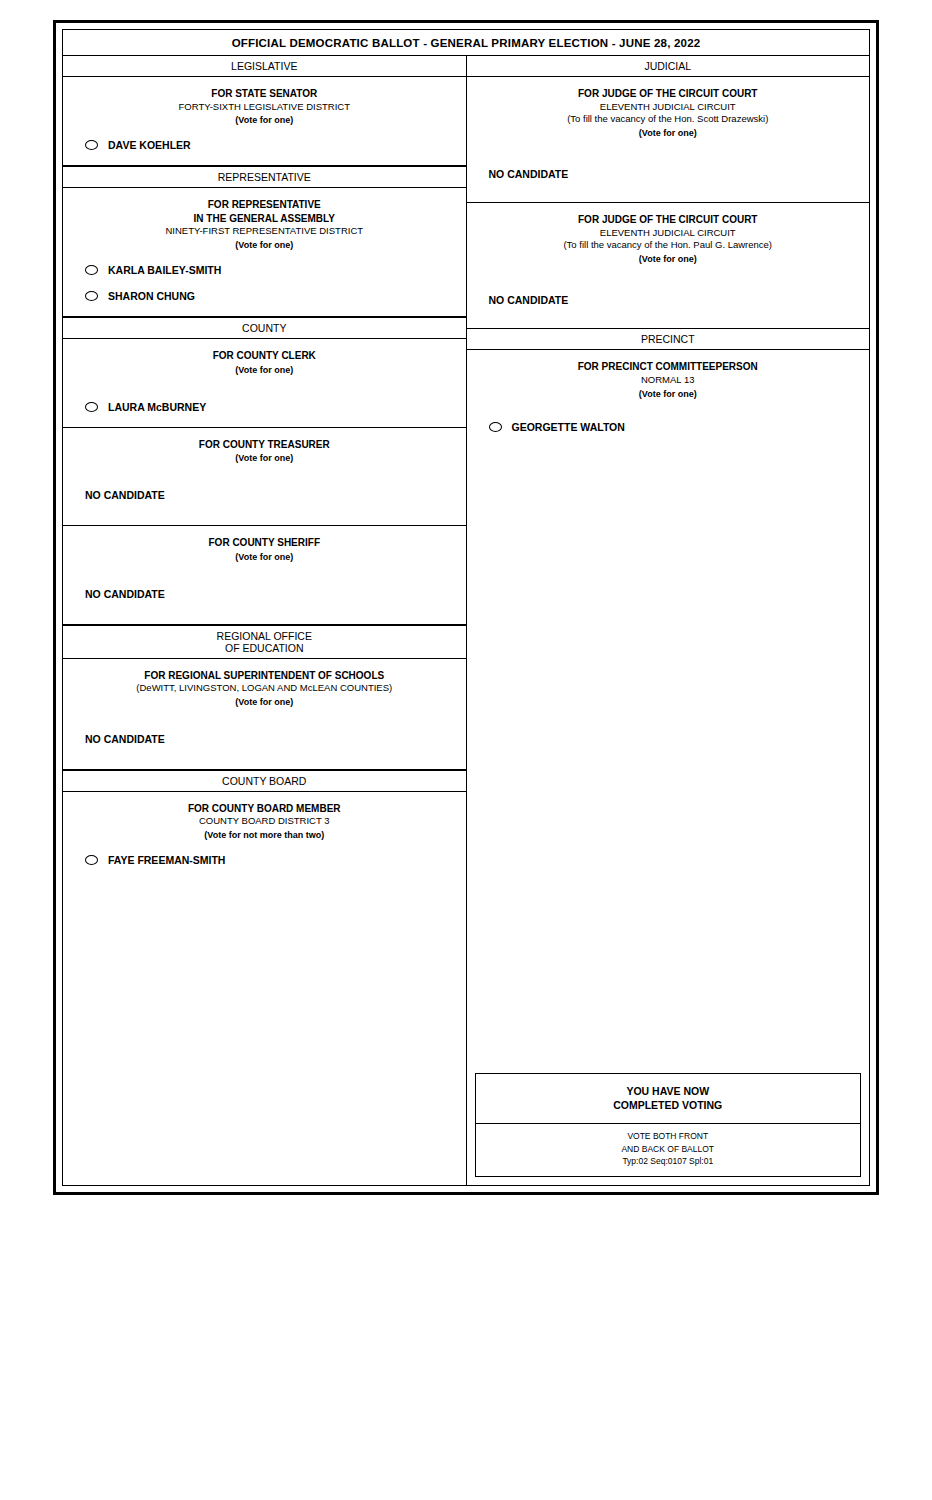OFFICIAL DEMOCRATIC BALLOT - GENERAL PRIMARY ELECTION - JUNE 28, 2022
| LEGISLATIVE FOR STATE SENATOR FORTY-SIXTH LEGISLATIVE DISTRICT (Vote for one) DAVE KOEHLER REPRESENTATIVE FOR REPRESENTATIVE IN THE GENERAL ASSEMBLY NINETY-FIRST REPRESENTATIVE DISTRICT (Vote for one) KARLA BAILEY-SMITH SHARON CHUNG COUNTY FOR COUNTY CLERK (Vote for one) LAURA McBURNEY FOR COUNTY TREASURER (Vote for one) NO CANDIDATE FOR COUNTY SHERIFF (Vote for one) NO CANDIDATE REGIONAL OFFICE OF EDUCATION FOR REGIONAL SUPERINTENDENT OF SCHOOLS (DeWITT, LIVINGSTON, LOGAN AND McLEAN COUNTIES) (Vote for one) NO CANDIDATE COUNTY BOARD FOR COUNTY BOARD MEMBER COUNTY BOARD DISTRICT 3 (Vote for not more than two) FAYE FREEMAN-SMITH | JUDICIAL FOR JUDGE OF THE CIRCUIT COURT ELEVENTH JUDICIAL CIRCUIT (To fill the vacancy of the Hon. Scott Drazewski) (Vote for one) NO CANDIDATE FOR JUDGE OF THE CIRCUIT COURT ELEVENTH JUDICIAL CIRCUIT (To fill the vacancy of the Hon. Paul G. Lawrence) (Vote for one) NO CANDIDATE PRECINCT FOR PRECINCT COMMITTEEPERSON NORMAL 13 (Vote for one) GEORGETTE WALTON YOU HAVE NOW COMPLETED VOTING VOTE BOTH FRONT AND BACK OF BALLOT Typ:02 Seq:0107 Spl:01 |